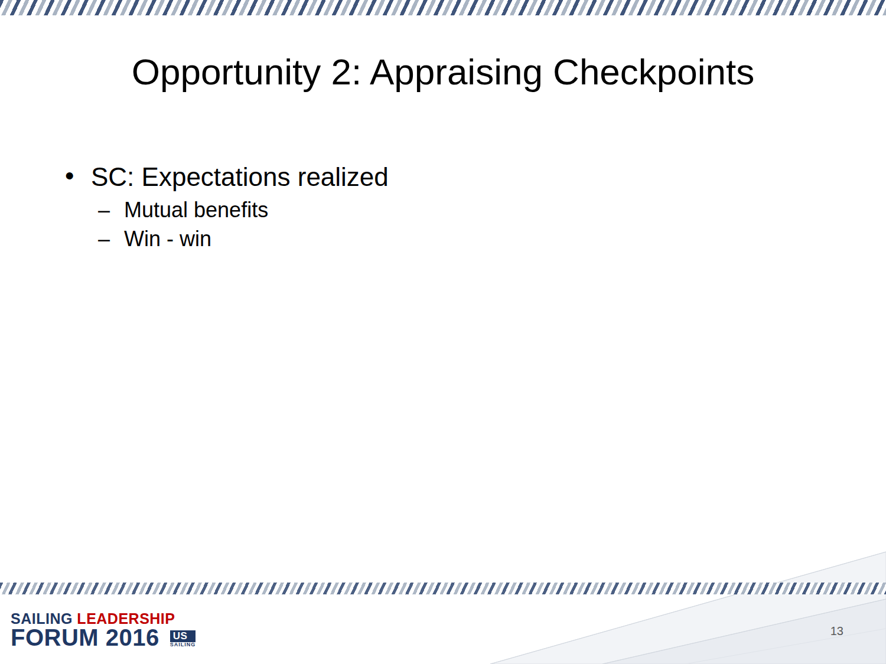Opportunity 2: Appraising Checkpoints
SC: Expectations realized
Mutual benefits
Win - win
SAILING LEADERSHIP
FORUM 2016 US SAILING
13